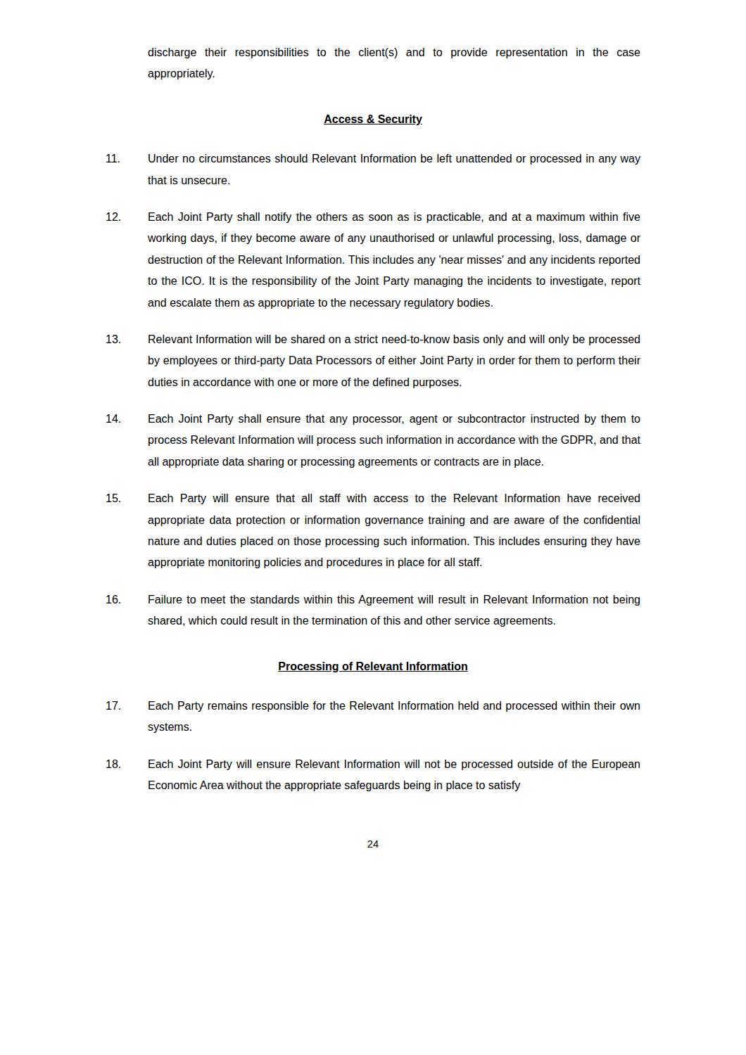discharge their responsibilities to the client(s) and to provide representation in the case appropriately.
Access & Security
11. Under no circumstances should Relevant Information be left unattended or processed in any way that is unsecure.
12. Each Joint Party shall notify the others as soon as is practicable, and at a maximum within five working days, if they become aware of any unauthorised or unlawful processing, loss, damage or destruction of the Relevant Information. This includes any 'near misses' and any incidents reported to the ICO. It is the responsibility of the Joint Party managing the incidents to investigate, report and escalate them as appropriate to the necessary regulatory bodies.
13. Relevant Information will be shared on a strict need-to-know basis only and will only be processed by employees or third-party Data Processors of either Joint Party in order for them to perform their duties in accordance with one or more of the defined purposes.
14. Each Joint Party shall ensure that any processor, agent or subcontractor instructed by them to process Relevant Information will process such information in accordance with the GDPR, and that all appropriate data sharing or processing agreements or contracts are in place.
15. Each Party will ensure that all staff with access to the Relevant Information have received appropriate data protection or information governance training and are aware of the confidential nature and duties placed on those processing such information. This includes ensuring they have appropriate monitoring policies and procedures in place for all staff.
16. Failure to meet the standards within this Agreement will result in Relevant Information not being shared, which could result in the termination of this and other service agreements.
Processing of Relevant Information
17. Each Party remains responsible for the Relevant Information held and processed within their own systems.
18. Each Joint Party will ensure Relevant Information will not be processed outside of the European Economic Area without the appropriate safeguards being in place to satisfy
24